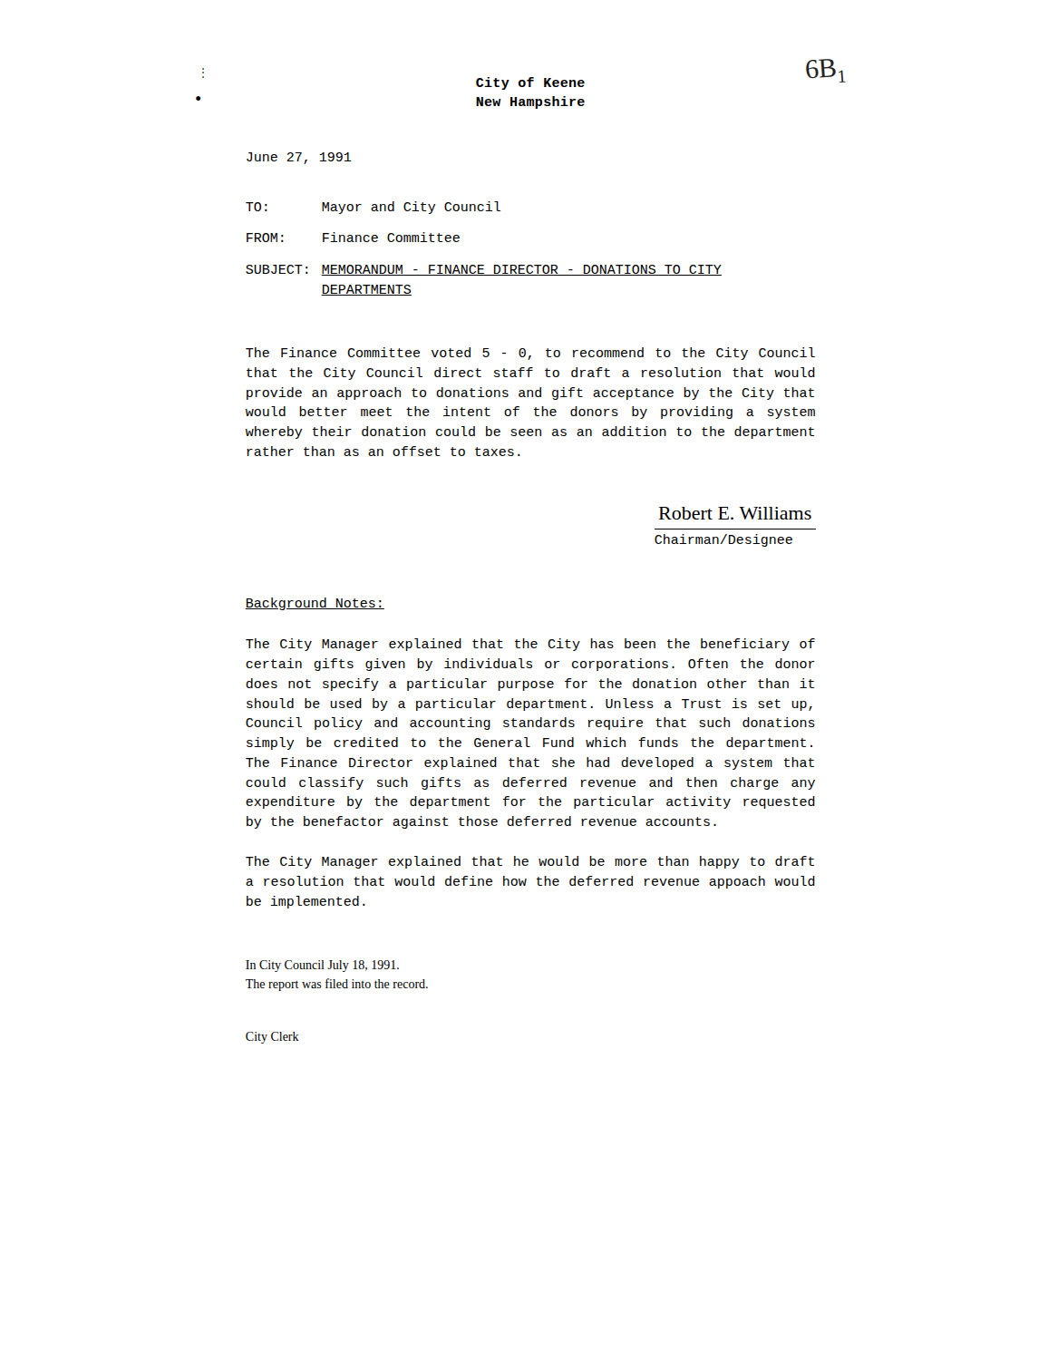⋮
•
6B1
City of Keene New Hampshire
June 27, 1991
| TO: | Mayor and City Council |
| FROM: | Finance Committee |
| SUBJECT: | MEMORANDUM - FINANCE DIRECTOR - DONATIONS TO CITY DEPARTMENTS |
The Finance Committee voted 5 - 0, to recommend to the City Council that the City Council direct staff to draft a resolution that would provide an approach to donations and gift acceptance by the City that would better meet the intent of the donors by providing a system whereby their donation could be seen as an addition to the department rather than as an offset to taxes.
Robert E. Williams Chairman/Designee
Background Notes:
The City Manager explained that the City has been the beneficiary of certain gifts given by individuals or corporations. Often the donor does not specify a particular purpose for the donation other than it should be used by a particular department. Unless a Trust is set up, Council policy and accounting standards require that such donations simply be credited to the General Fund which funds the department. The Finance Director explained that she had developed a system that could classify such gifts as deferred revenue and then charge any expenditure by the department for the particular activity requested by the benefactor against those deferred revenue accounts.
The City Manager explained that he would be more than happy to draft a resolution that would define how the deferred revenue appoach would be implemented.
In City Council July 18, 1991.
The report was filed into the record.
City Clerk